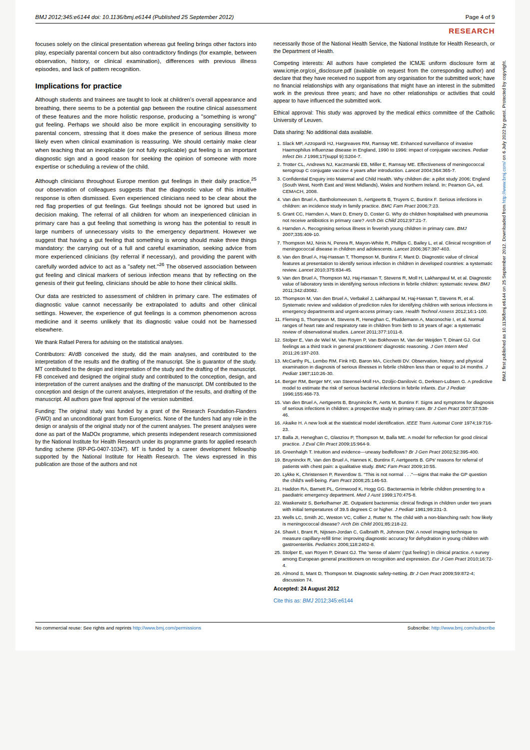BMJ 2012;345:e6144 doi: 10.1136/bmj.e6144 (Published 25 September 2012)
Page 4 of 9
RESEARCH
BMJ: first published as 10.1136/bmj.e6144 on 25 September 2012. Downloaded from http://www.bmj.com/ on 6 July 2022 by guest. Protected by copyright.
focuses solely on the clinical presentation whereas gut feeling brings other factors into play, especially parental concern but also contradictory findings (for example, between observation, history, or clinical examination), differences with previous illness episodes, and lack of pattern recognition.
Implications for practice
Although students and trainees are taught to look at children's overall appearance and breathing, there seems to be a potential gap between the routine clinical assessment of these features and the more holistic response, producing a "something is wrong" gut feeling. Perhaps we should also be more explicit in encouraging sensitivity to parental concern, stressing that it does make the presence of serious illness more likely even when clinical examination is reassuring. We should certainly make clear when teaching that an inexplicable (or not fully explicable) gut feeling is an important diagnostic sign and a good reason for seeking the opinion of someone with more expertise or scheduling a review of the child.
Although clinicians throughout Europe mention gut feelings in their daily practice,25 our observation of colleagues suggests that the diagnostic value of this intuitive response is often dismissed. Even experienced clinicians need to be clear about the red flag properties of gut feelings. Gut feelings should not be ignored but used in decision making. The referral of all children for whom an inexperienced clinician in primary care has a gut feeling that something is wrong has the potential to result in large numbers of unnecessary visits to the emergency department. However we suggest that having a gut feeling that something is wrong should make three things mandatory: the carrying out of a full and careful examination, seeking advice from more experienced clinicians (by referral if necessary), and providing the parent with carefully worded advice to act as a "safety net."26 The observed association between gut feeling and clinical markers of serious infection means that by reflecting on the genesis of their gut feeling, clinicians should be able to hone their clinical skills.
Our data are restricted to assessment of children in primary care. The estimates of diagnostic value cannot necessarily be extrapolated to adults and other clinical settings. However, the experience of gut feelings is a common phenomenon across medicine and it seems unlikely that its diagnostic value could not be harnessed elsewhere.
We thank Rafael Perera for advising on the statistical analyses.
Contributors: AVdB conceived the study, did the main analyses, and contributed to the interpretation of the results and the drafting of the manuscript. She is guarantor of the study. MT contributed to the design and interpretation of the study and the drafting of the manuscript. FB conceived and designed the original study and contributed to the conception, design, and interpretation of the current analyses and the drafting of the manuscript. DM contributed to the conception and design of the current analyses, interpretation of the results, and drafting of the manuscript. All authors gave final approval of the version submitted.
Funding: The original study was funded by a grant of the Research Foundation-Flanders (FWO) and an unconditional grant from Eurogenerics. None of the funders had any role in the design or analysis of the original study nor of the current analyses. The present analyses were done as part of the MaDOx programme, which presents independent research commissioned by the National Institute for Health Research under its programme grants for applied research funding scheme (RP-PG-0407-10347). MT is funded by a career development fellowship supported by the National Institute for Health Research. The views expressed in this publication are those of the authors and not
necessarily those of the National Health Service, the National Institute for Health Research, or the Department of Health.
Competing interests: All authors have completed the ICMJE uniform disclosure form at www.icmje.org/coi_disclosure.pdf (available on request from the corresponding author) and declare that they have received no support from any organisation for the submitted work; have no financial relationships with any organisations that might have an interest in the submitted work in the previous three years; and have no other relationships or activities that could appear to have influenced the submitted work.
Ethical approval: This study was approved by the medical ethics committee of the Catholic University of Leuven.
Data sharing: No additional data available.
Slack MP, Azzopardi HJ, Hargreaves RM, Ramsay ME. Enhanced surveillance of invasive Haemophilus influenzae disease in England, 1990 to 1996: impact of conjugate vaccines. Pediatr Infect Dis J 1998;17(suppl 9):S204-7.
Trotter CL, Andrews NJ, Kaczmarski EB, Miller E, Ramsay ME. Effectiveness of meningococcal serogroup C conjugate vaccine 4 years after introduction. Lancet 2004;364:365-7.
Confidential Enquiry into Maternal and Child Health. Why children die: a pilot study 2006; England (South West, North East and West Midlands), Wales and Northern Ireland. In: Pearson GA, ed. CEMACH, 2008.
Van den Bruel A, Bartholomeeusen S, Aertgeerts B, Truyers C, Buntinx F. Serious infections in children: an incidence study in family practice. BMC Fam Pract 2006;7:23.
Grant CC, Harnden A, Mant D, Emery D, Coster G. Why do children hospitalised with pneumonia not receive antibiotics in primary care? Arch Dis Child 2012;97:21-7.
Harnden A. Recognising serious illness in feverish young children in primary care. BMJ 2007;335:409-10.
Thompson MJ, Ninis N, Perera R, Mayon-White R, Phillips C, Bailey L, et al. Clinical recognition of meningococcal disease in children and adolescents. Lancet 2006;367:397-403.
Van den Bruel A, Haj-Hassan T, Thompson M, Buntinx F, Mant D. Diagnostic value of clinical features at presentation to identify serious infection in children in developed countries: a systematic review. Lancet 2010;375:834-45.
Van den Bruel A, Thompson MJ, Haj-Hassan T, Stevens R, Moll H, Lakhanpaul M, et al. Diagnostic value of laboratory tests in identifying serious infections in febrile children: systematic review. BMJ 2011;342:d3082.
Thompson M, Van den Bruel A, Verbakel J, Lakhanpaul M, Haj-Hassan T, Stevens R, et al. Systematic review and validation of prediction rules for identifying children with serious infections in emergency departments and urgent-access primary care. Health Technol Assess 2012;16:1-100.
Fleming S, Thompson M, Stevens R, Heneghan C, Pluddemann A, Maconochie I, et al. Normal ranges of heart rate and respiratory rate in children from birth to 18 years of age: a systematic review of observational studies. Lancet 2011;377:1011-8.
Stolper E, Van de Wiel M, Van Royen P, Van Bokhoven M, Van der Weijden T, Dinant GJ. Gut feelings as a third track in general practitioners' diagnostic reasoning. J Gen Intern Med 2011;26:197-203.
McCarthy PL, Lembo RM, Fink HD, Baron MA, Cicchetti DV. Observation, history, and physical examination in diagnosis of serious illnesses in febrile children less than or equal to 24 months. J Pediatr 1987;110:26-30.
Berger RM, Berger MY, van Steensel-Moll HA, Dzoljic-Danilovic G, Derksen-Lubsen G. A predictive model to estimate the risk of serious bacterial infections in febrile infants. Eur J Pediatr 1996;155:468-73.
Van den Bruel A, Aertgeerts B, Bruyninckx R, Aerts M, Buntinx F. Signs and symptoms for diagnosis of serious infections in children: a prospective study in primary care. Br J Gen Pract 2007;57:538-46.
Akaike H. A new look at the statistical model identification. IEEE Trans Automat Contr 1974;19:716-23.
Balla JI, Heneghan C, Glasziou P, Thompson M, Balla ME. A model for reflection for good clinical practice. J Eval Clin Pract 2009;15:964-9.
Greenhalgh T. Intuition and evidence—uneasy bedfellows? Br J Gen Pract 2002;52:395-400.
Bruyninckx R, Van den Bruel A, Hannes K, Buntinx F, Aertgeerts B. GPs' reasons for referral of patients with chest pain: a qualitative study. BMC Fam Pract 2009;10:55.
Lykke K, Christensen P, Reventlow S. "This is not normal . . ."—signs that make the GP question the child's well-being. Fam Pract 2008;25:146-53.
Haddon RA, Barnett PL, Grimwood K, Hogg GG. Bacteraemia in febrile children presenting to a paediatric emergency department. Med J Aust 1999;170:475-8.
Waskerwitz S, Berkelhamer JE. Outpatient bacteremia: clinical findings in children under two years with initial temperatures of 39.5 degrees C or higher. J Pediatr 1981;99:231-3.
Wells LC, Smith JC, Weston VC, Collier J, Rutter N. The child with a non-blanching rash: how likely is meningococcal disease? Arch Dis Child 2001;85:218-22.
Shavit I, Brant R, Nijssen-Jordan C, Galbraith R, Johnson DW. A novel imaging technique to measure capillary-refill time: improving diagnostic accuracy for dehydration in young children with gastroenteritis. Pediatrics 2006;118:2402-8.
Stolper E, van Royen P, Dinant GJ. The 'sense of alarm' ('gut feeling') in clinical practice. A survey among European general practitioners on recognition and expression. Eur J Gen Pract 2010;16:72-4.
Almond S, Mant D, Thompson M. Diagnostic safety-netting. Br J Gen Pract 2009;59:872-4; discussion 74.
Accepted: 24 August 2012
Cite this as: BMJ 2012;345:e6144
No commercial reuse: See rights and reprints http://www.bmj.com/permissions
Subscribe: http://www.bmj.com/subscribe